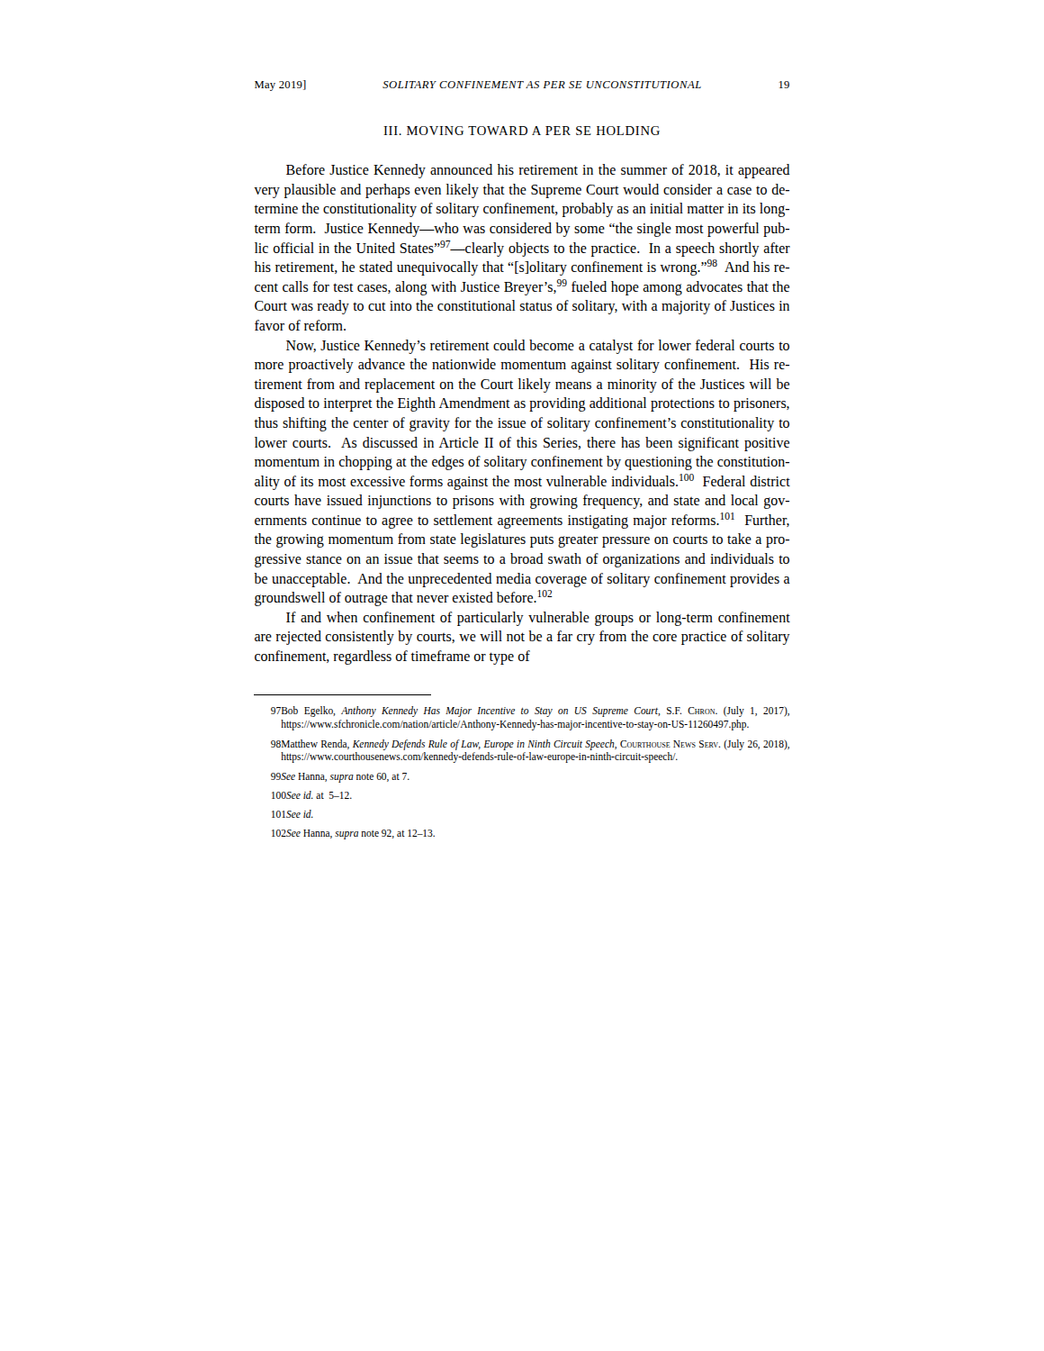May 2019]
Solitary Confinement as Per Se Unconstitutional
19
III. Moving Toward a Per Se Holding
Before Justice Kennedy announced his retirement in the summer of 2018, it appeared very plausible and perhaps even likely that the Supreme Court would consider a case to determine the constitutionality of solitary confinement, probably as an initial matter in its long-term form. Justice Kennedy—who was considered by some “the single most powerful public official in the United States”97—clearly objects to the practice. In a speech shortly after his retirement, he stated unequivocally that “[s]olitary confinement is wrong.”98 And his recent calls for test cases, along with Justice Breyer’s,99 fueled hope among advocates that the Court was ready to cut into the constitutional status of solitary, with a majority of Justices in favor of reform.
Now, Justice Kennedy’s retirement could become a catalyst for lower federal courts to more proactively advance the nationwide momentum against solitary confinement. His retirement from and replacement on the Court likely means a minority of the Justices will be disposed to interpret the Eighth Amendment as providing additional protections to prisoners, thus shifting the center of gravity for the issue of solitary confinement’s constitutionality to lower courts. As discussed in Article II of this Series, there has been significant positive momentum in chopping at the edges of solitary confinement by questioning the constitutionality of its most excessive forms against the most vulnerable individuals.100 Federal district courts have issued injunctions to prisons with growing frequency, and state and local governments continue to agree to settlement agreements instigating major reforms.101 Further, the growing momentum from state legislatures puts greater pressure on courts to take a progressive stance on an issue that seems to a broad swath of organizations and individuals to be unacceptable. And the unprecedented media coverage of solitary confinement provides a groundswell of outrage that never existed before.102
If and when confinement of particularly vulnerable groups or long-term confinement are rejected consistently by courts, we will not be a far cry from the core practice of solitary confinement, regardless of timeframe or type of
97
Bob Egelko, Anthony Kennedy Has Major Incentive to Stay on US Supreme Court, S.F. Chron. (July 1, 2017), https://www.sfchronicle.com/nation/article/Anthony-Kennedy-has-major-incentive-to-stay-on-US-11260497.php.
98
Matthew Renda, Kennedy Defends Rule of Law, Europe in Ninth Circuit Speech, Courthouse News Serv. (July 26, 2018), https://www.courthousenews.com/kennedy-defends-rule-of-law-europe-in-ninth-circuit-speech/.
99
See Hanna, supra note 60, at 7.
100
See id. at 5–12.
101
See id.
102
See Hanna, supra note 92, at 12–13.